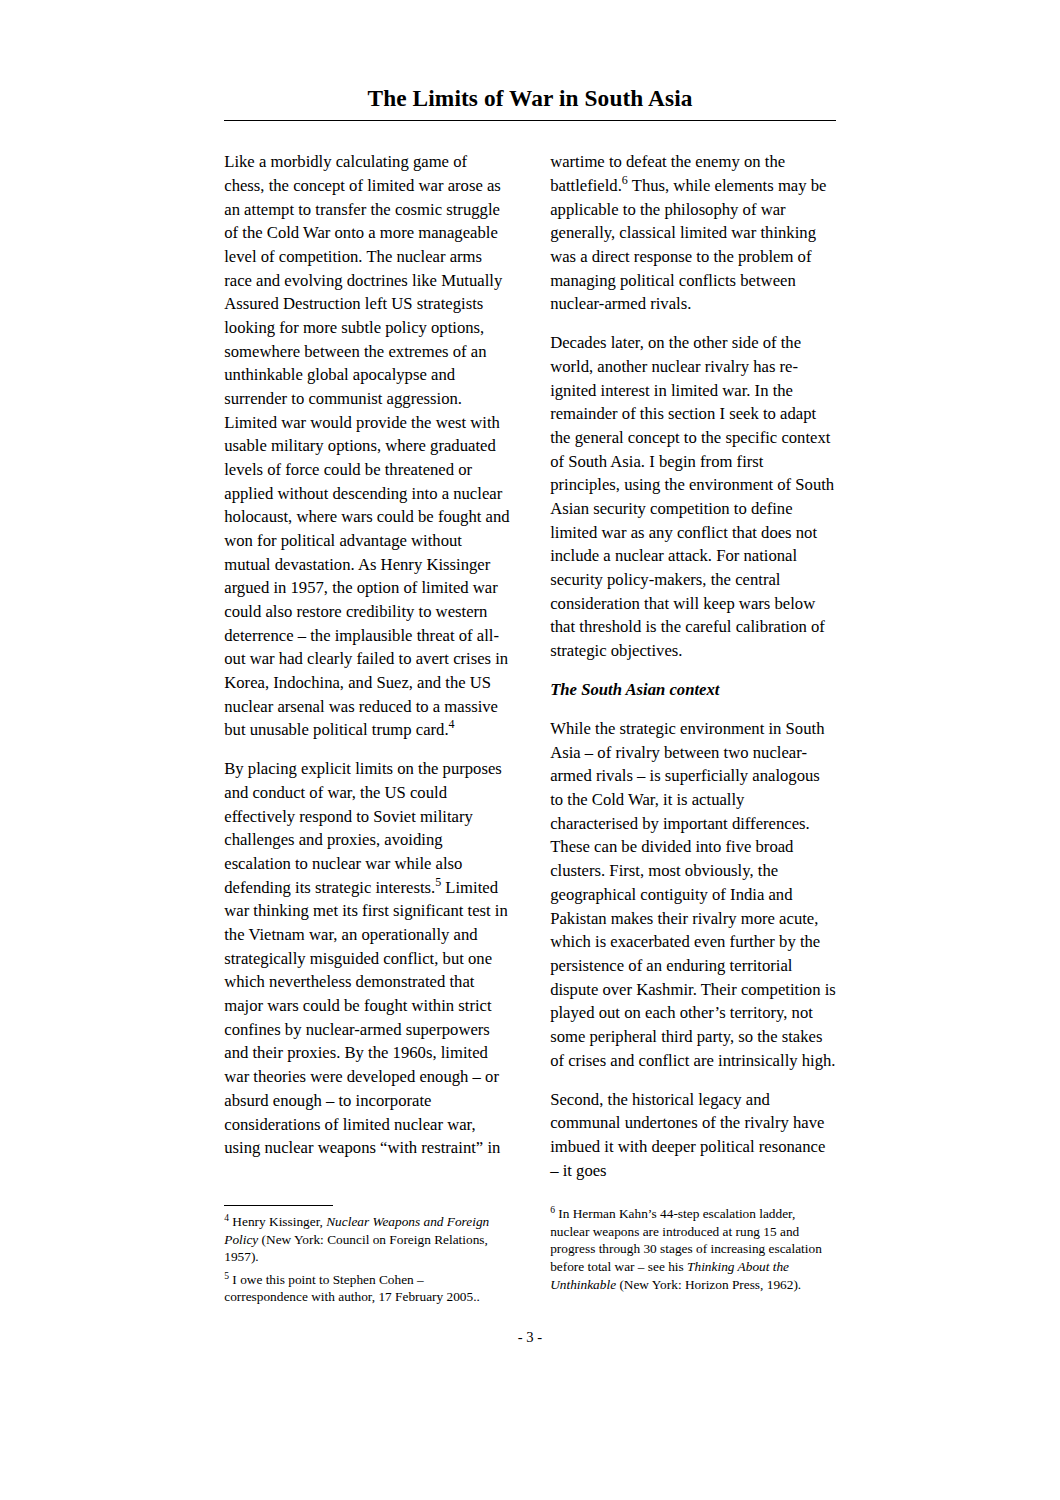The Limits of War in South Asia
Like a morbidly calculating game of chess, the concept of limited war arose as an attempt to transfer the cosmic struggle of the Cold War onto a more manageable level of competition. The nuclear arms race and evolving doctrines like Mutually Assured Destruction left US strategists looking for more subtle policy options, somewhere between the extremes of an unthinkable global apocalypse and surrender to communist aggression. Limited war would provide the west with usable military options, where graduated levels of force could be threatened or applied without descending into a nuclear holocaust, where wars could be fought and won for political advantage without mutual devastation. As Henry Kissinger argued in 1957, the option of limited war could also restore credibility to western deterrence – the implausible threat of all-out war had clearly failed to avert crises in Korea, Indochina, and Suez, and the US nuclear arsenal was reduced to a massive but unusable political trump card.4
By placing explicit limits on the purposes and conduct of war, the US could effectively respond to Soviet military challenges and proxies, avoiding escalation to nuclear war while also defending its strategic interests.5 Limited war thinking met its first significant test in the Vietnam war, an operationally and strategically misguided conflict, but one which nevertheless demonstrated that major wars could be fought within strict confines by nuclear-armed superpowers and their proxies. By the 1960s, limited war theories were developed enough – or absurd enough – to incorporate considerations of limited nuclear war, using nuclear weapons “with restraint” in wartime to defeat the enemy on the battlefield.6 Thus, while elements may be applicable to the philosophy of war generally, classical limited war thinking was a direct response to the problem of managing political conflicts between nuclear-armed rivals.
Decades later, on the other side of the world, another nuclear rivalry has re-ignited interest in limited war. In the remainder of this section I seek to adapt the general concept to the specific context of South Asia. I begin from first principles, using the environment of South Asian security competition to define limited war as any conflict that does not include a nuclear attack. For national security policy-makers, the central consideration that will keep wars below that threshold is the careful calibration of strategic objectives.
The South Asian context
While the strategic environment in South Asia – of rivalry between two nuclear-armed rivals – is superficially analogous to the Cold War, it is actually characterised by important differences. These can be divided into five broad clusters. First, most obviously, the geographical contiguity of India and Pakistan makes their rivalry more acute, which is exacerbated even further by the persistence of an enduring territorial dispute over Kashmir. Their competition is played out on each other’s territory, not some peripheral third party, so the stakes of crises and conflict are intrinsically high.
Second, the historical legacy and communal undertones of the rivalry have imbued it with deeper political resonance – it goes
4 Henry Kissinger, Nuclear Weapons and Foreign Policy (New York: Council on Foreign Relations, 1957).
5 I owe this point to Stephen Cohen – correspondence with author, 17 February 2005..
6 In Herman Kahn’s 44-step escalation ladder, nuclear weapons are introduced at rung 15 and progress through 30 stages of increasing escalation before total war – see his Thinking About the Unthinkable (New York: Horizon Press, 1962).
- 3 -